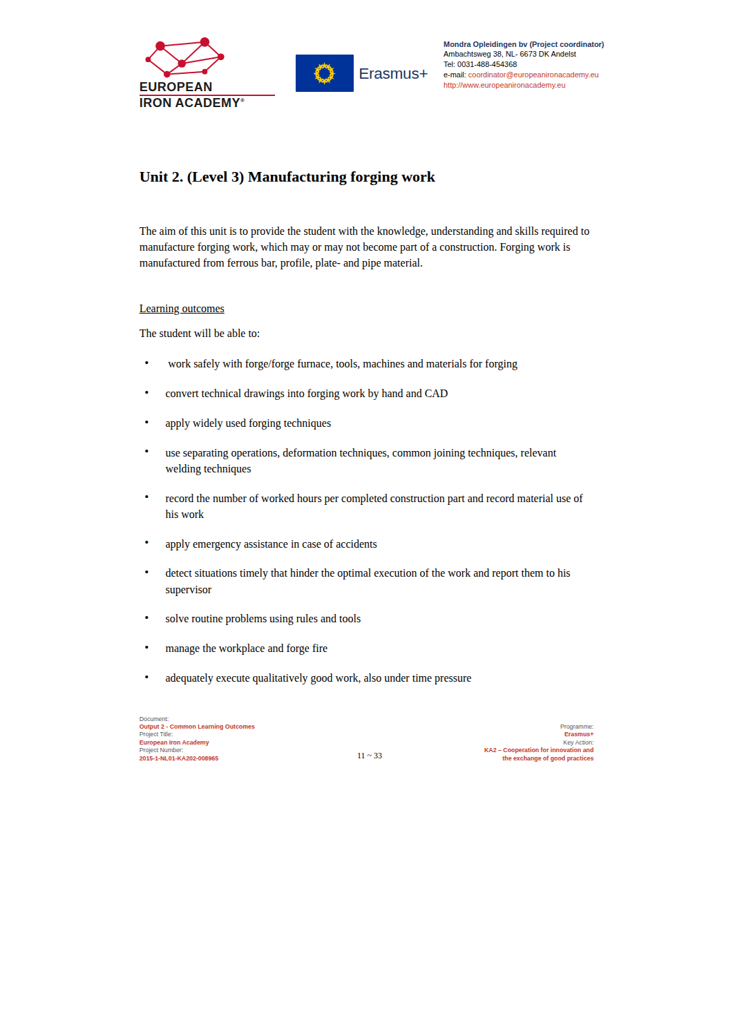EUROPEAN
IRON ACADEMY®
Erasmus+
Mondra Opleidingen bv (Project coordinator)
Ambachtsweg 38, NL- 6673 DK Andelst
Tel: 0031-488-454368
e-mail: coordinator@europeanironacademy.eu
http://www.europeanironacademy.eu
Unit 2. (Level 3) Manufacturing forging work
The aim of this unit is to provide the student with the knowledge, understanding and skills required to manufacture forging work, which may or may not become part of a construction. Forging work is manufactured from ferrous bar, profile, plate- and pipe material.
Learning outcomes
The student will be able to:
work safely with forge/forge furnace, tools, machines and materials for forging
convert technical drawings into forging work by hand and CAD
apply widely used forging techniques
use separating operations, deformation techniques, common joining techniques, relevant welding techniques
record the number of worked hours per completed construction part and record material use of his work
apply emergency assistance in case of accidents
detect situations timely that hinder the optimal execution of the work and report them to his supervisor
solve routine problems using rules and tools
manage the workplace and forge fire
adequately execute qualitatively good work, also under time pressure
Document:
Output 2 - Common Learning Outcomes
Project Title:
European Iron Academy
Project Number:
2015-1-NL01-KA202-008965
11 ~ 33
Programme:
Erasmus+
Key Action:
KA2 – Cooperation for innovation and
the exchange of good practices